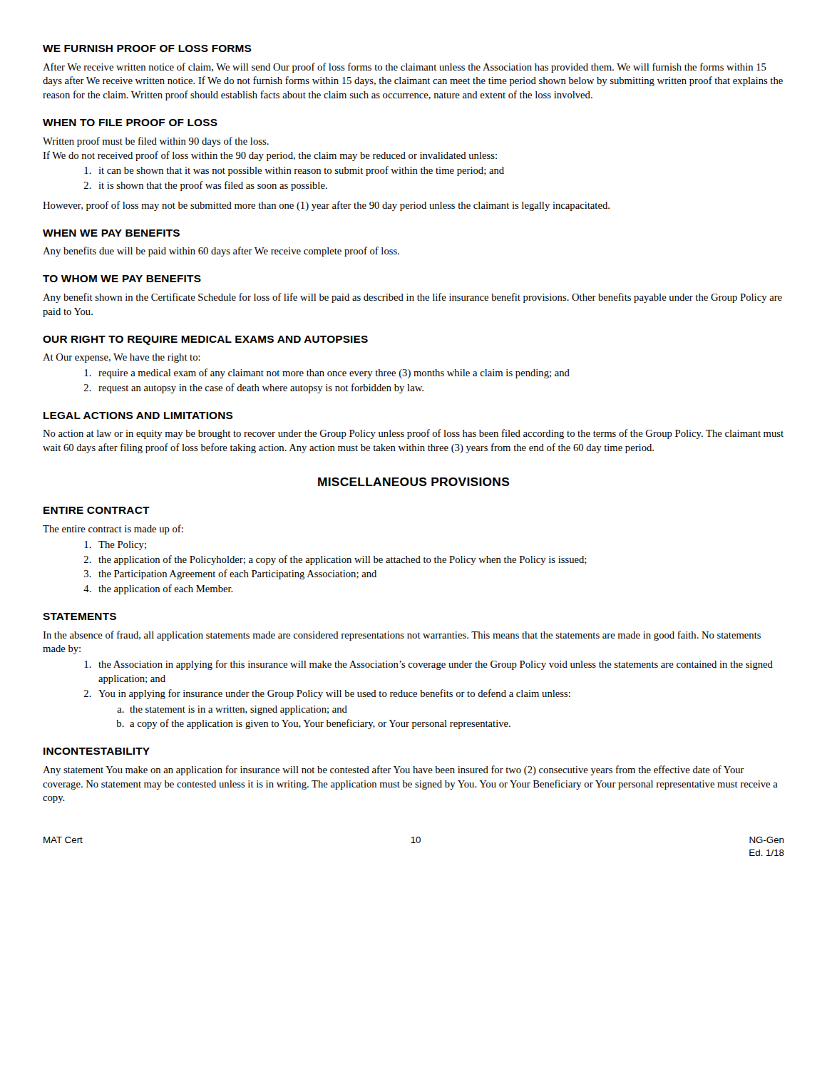WE FURNISH PROOF OF LOSS FORMS
After We receive written notice of claim, We will send Our proof of loss forms to the claimant unless the Association has provided them. We will furnish the forms within 15 days after We receive written notice. If We do not furnish forms within 15 days, the claimant can meet the time period shown below by submitting written proof that explains the reason for the claim. Written proof should establish facts about the claim such as occurrence, nature and extent of the loss involved.
WHEN TO FILE PROOF OF LOSS
Written proof must be filed within 90 days of the loss.
If We do not received proof of loss within the 90 day period, the claim may be reduced or invalidated unless:
it can be shown that it was not possible within reason to submit proof within the time period; and
it is shown that the proof was filed as soon as possible.
However, proof of loss may not be submitted more than one (1) year after the 90 day period unless the claimant is legally incapacitated.
WHEN WE PAY BENEFITS
Any benefits due will be paid within 60 days after We receive complete proof of loss.
TO WHOM WE PAY BENEFITS
Any benefit shown in the Certificate Schedule for loss of life will be paid as described in the life insurance benefit provisions. Other benefits payable under the Group Policy are paid to You.
OUR RIGHT TO REQUIRE MEDICAL EXAMS AND AUTOPSIES
At Our expense, We have the right to:
require a medical exam of any claimant not more than once every three (3) months while a claim is pending; and
request an autopsy in the case of death where autopsy is not forbidden by law.
LEGAL ACTIONS AND LIMITATIONS
No action at law or in equity may be brought to recover under the Group Policy unless proof of loss has been filed according to the terms of the Group Policy. The claimant must wait 60 days after filing proof of loss before taking action. Any action must be taken within three (3) years from the end of the 60 day time period.
MISCELLANEOUS PROVISIONS
ENTIRE CONTRACT
The entire contract is made up of:
The Policy;
the application of the Policyholder; a copy of the application will be attached to the Policy when the Policy is issued;
the Participation Agreement of each Participating Association; and
the application of each Member.
STATEMENTS
In the absence of fraud, all application statements made are considered representations not warranties. This means that the statements are made in good faith. No statements made by:
the Association in applying for this insurance will make the Association’s coverage under the Group Policy void unless the statements are contained in the signed application; and
You in applying for insurance under the Group Policy will be used to reduce benefits or to defend a claim unless:
the statement is in a written, signed application; and
a copy of the application is given to You, Your beneficiary, or Your personal representative.
INCONTESTABILITY
Any statement You make on an application for insurance will not be contested after You have been insured for two (2) consecutive years from the effective date of Your coverage. No statement may be contested unless it is in writing. The application must be signed by You. You or Your Beneficiary or Your personal representative must receive a copy.
MAT Cert
10
NG-Gen
Ed. 1/18